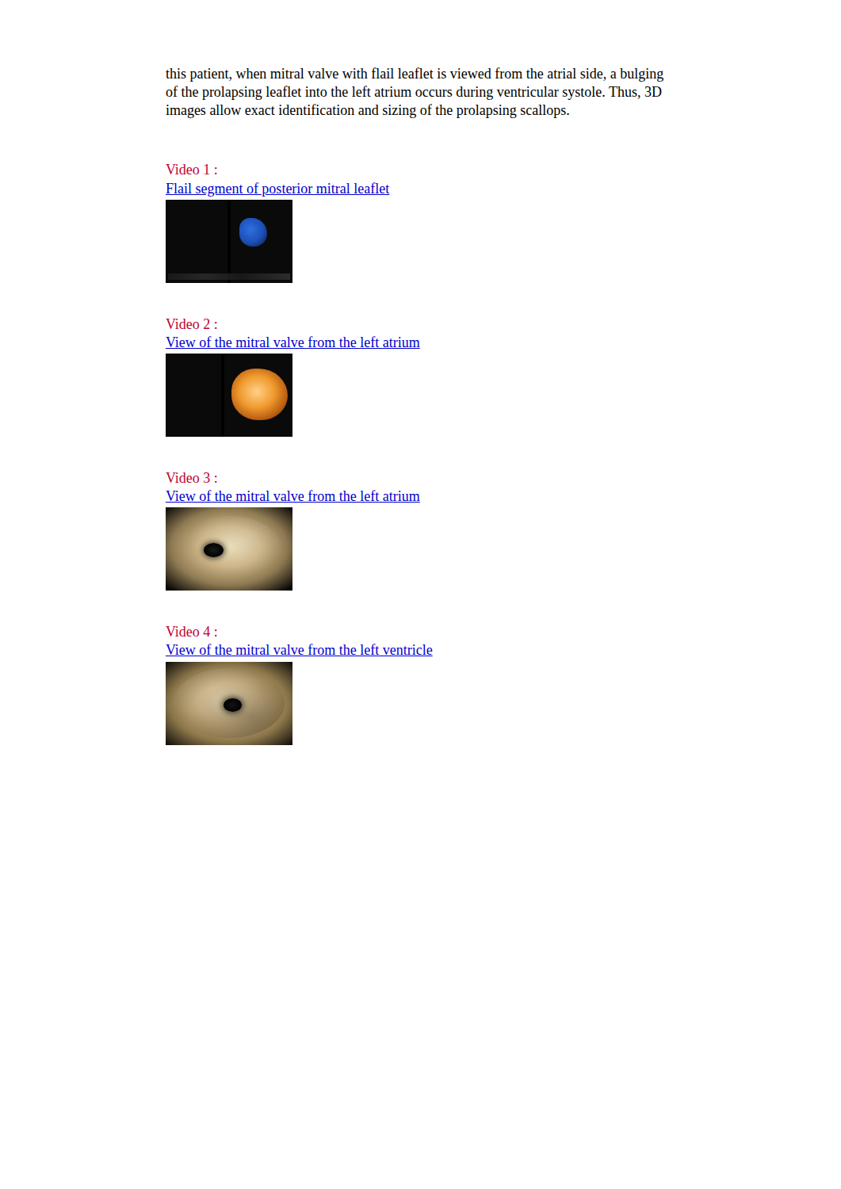this patient, when mitral valve with flail leaflet is viewed from the atrial side, a bulging of the prolapsing leaflet into the left atrium occurs during ventricular systole. Thus, 3D images allow exact identification and sizing of the prolapsing scallops.
Video 1 :
Flail segment of posterior mitral leaflet
Video 2 :
View of the mitral valve from the left atrium
Video 3 :
View of the mitral valve from the left atrium
Video 4 :
View of the mitral valve from the left ventricle